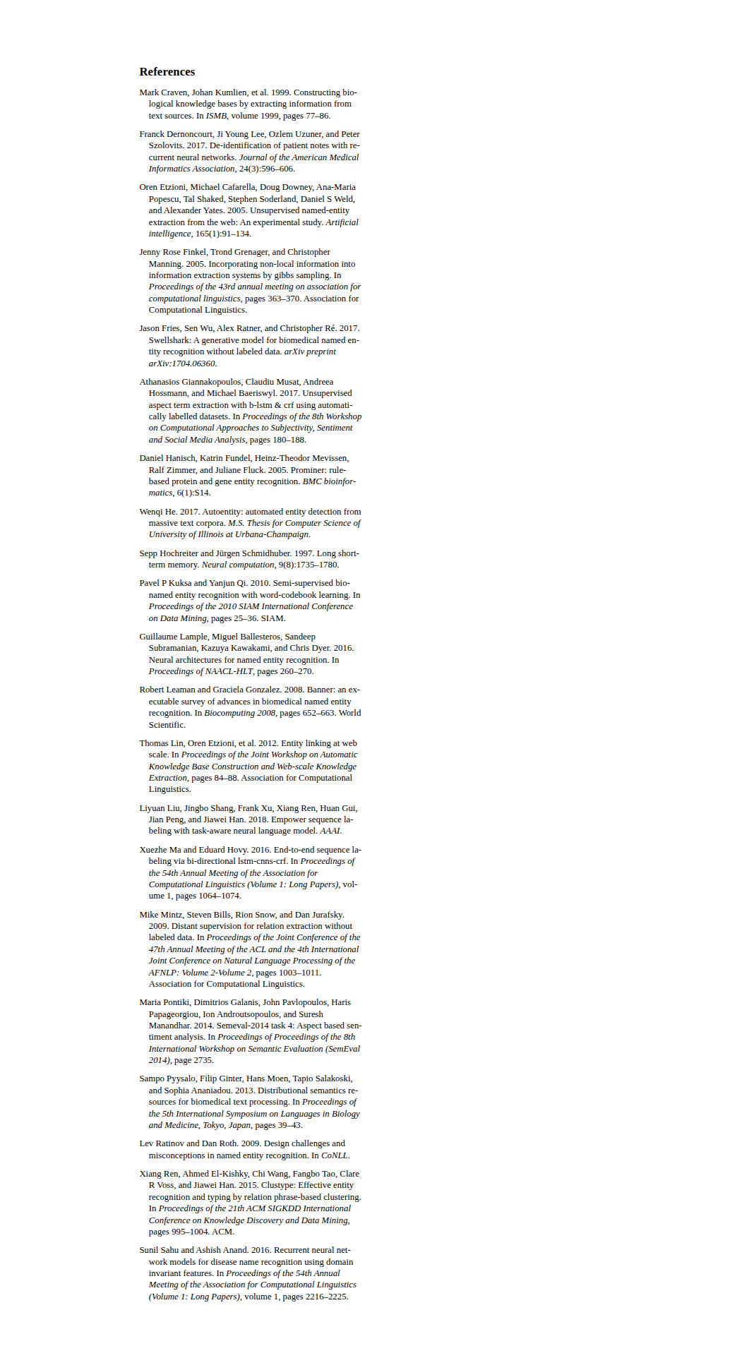References
Mark Craven, Johan Kumlien, et al. 1999. Constructing biological knowledge bases by extracting information from text sources. In ISMB, volume 1999, pages 77–86.
Franck Dernoncourt, Ji Young Lee, Ozlem Uzuner, and Peter Szolovits. 2017. De-identification of patient notes with recurrent neural networks. Journal of the American Medical Informatics Association, 24(3):596–606.
Oren Etzioni, Michael Cafarella, Doug Downey, Ana-Maria Popescu, Tal Shaked, Stephen Soderland, Daniel S Weld, and Alexander Yates. 2005. Unsupervised named-entity extraction from the web: An experimental study. Artificial intelligence, 165(1):91–134.
Jenny Rose Finkel, Trond Grenager, and Christopher Manning. 2005. Incorporating non-local information into information extraction systems by gibbs sampling. In Proceedings of the 43rd annual meeting on association for computational linguistics, pages 363–370. Association for Computational Linguistics.
Jason Fries, Sen Wu, Alex Ratner, and Christopher Ré. 2017. Swellshark: A generative model for biomedical named entity recognition without labeled data. arXiv preprint arXiv:1704.06360.
Athanasios Giannakopoulos, Claudiu Musat, Andreea Hossmann, and Michael Baeriswyl. 2017. Unsupervised aspect term extraction with b-lstm & crf using automatically labelled datasets. In Proceedings of the 8th Workshop on Computational Approaches to Subjectivity, Sentiment and Social Media Analysis, pages 180–188.
Daniel Hanisch, Katrin Fundel, Heinz-Theodor Mevissen, Ralf Zimmer, and Juliane Fluck. 2005. Prominer: rule-based protein and gene entity recognition. BMC bioinformatics, 6(1):S14.
Wenqi He. 2017. Autoentity: automated entity detection from massive text corpora. M.S. Thesis for Computer Science of University of Illinois at Urbana-Champaign.
Sepp Hochreiter and Jürgen Schmidhuber. 1997. Long short-term memory. Neural computation, 9(8):1735–1780.
Pavel P Kuksa and Yanjun Qi. 2010. Semi-supervised bio-named entity recognition with word-codebook learning. In Proceedings of the 2010 SIAM International Conference on Data Mining, pages 25–36. SIAM.
Guillaume Lample, Miguel Ballesteros, Sandeep Subramanian, Kazuya Kawakami, and Chris Dyer. 2016. Neural architectures for named entity recognition. In Proceedings of NAACL-HLT, pages 260–270.
Robert Leaman and Graciela Gonzalez. 2008. Banner: an executable survey of advances in biomedical named entity recognition. In Biocomputing 2008, pages 652–663. World Scientific.
Thomas Lin, Oren Etzioni, et al. 2012. Entity linking at web scale. In Proceedings of the Joint Workshop on Automatic Knowledge Base Construction and Web-scale Knowledge Extraction, pages 84–88. Association for Computational Linguistics.
Liyuan Liu, Jingbo Shang, Frank Xu, Xiang Ren, Huan Gui, Jian Peng, and Jiawei Han. 2018. Empower sequence labeling with task-aware neural language model. AAAI.
Xuezhe Ma and Eduard Hovy. 2016. End-to-end sequence labeling via bi-directional lstm-cnns-crf. In Proceedings of the 54th Annual Meeting of the Association for Computational Linguistics (Volume 1: Long Papers), volume 1, pages 1064–1074.
Mike Mintz, Steven Bills, Rion Snow, and Dan Jurafsky. 2009. Distant supervision for relation extraction without labeled data. In Proceedings of the Joint Conference of the 47th Annual Meeting of the ACL and the 4th International Joint Conference on Natural Language Processing of the AFNLP: Volume 2-Volume 2, pages 1003–1011. Association for Computational Linguistics.
Maria Pontiki, Dimitrios Galanis, John Pavlopoulos, Haris Papageorgiou, Ion Androutsopoulos, and Suresh Manandhar. 2014. Semeval-2014 task 4: Aspect based sentiment analysis. In Proceedings of Proceedings of the 8th International Workshop on Semantic Evaluation (SemEval 2014), page 2735.
Sampo Pyysalo, Filip Ginter, Hans Moen, Tapio Salakoski, and Sophia Ananiadou. 2013. Distributional semantics resources for biomedical text processing. In Proceedings of the 5th International Symposium on Languages in Biology and Medicine, Tokyo, Japan, pages 39–43.
Lev Ratinov and Dan Roth. 2009. Design challenges and misconceptions in named entity recognition. In CoNLL.
Xiang Ren, Ahmed El-Kishky, Chi Wang, Fangbo Tao, Clare R Voss, and Jiawei Han. 2015. Clustype: Effective entity recognition and typing by relation phrase-based clustering. In Proceedings of the 21th ACM SIGKDD International Conference on Knowledge Discovery and Data Mining, pages 995–1004. ACM.
Sunil Sahu and Ashish Anand. 2016. Recurrent neural network models for disease name recognition using domain invariant features. In Proceedings of the 54th Annual Meeting of the Association for Computational Linguistics (Volume 1: Long Papers), volume 1, pages 2216–2225.